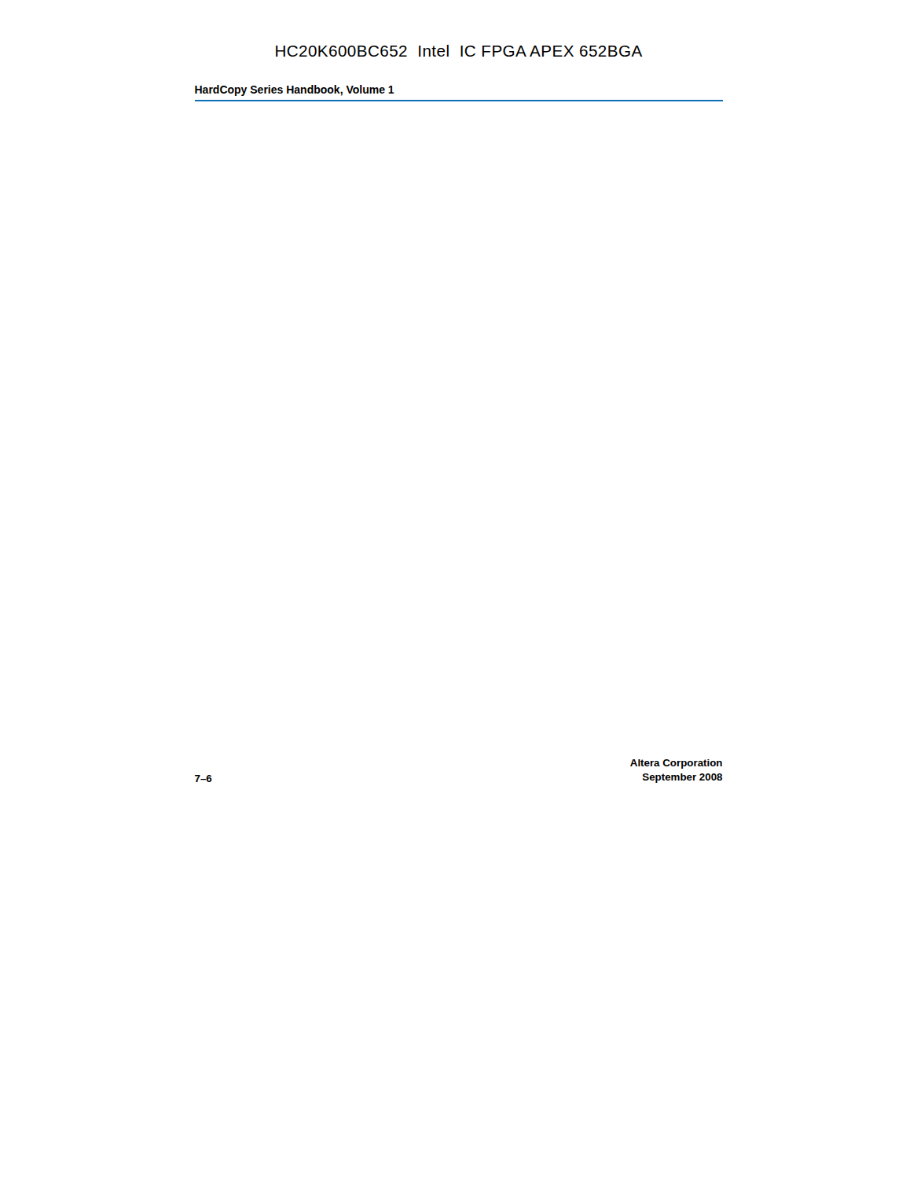HC20K600BC652 Intel IC FPGA APEX 652BGA
HardCopy Series Handbook, Volume 1
7–6
Altera Corporation
September 2008